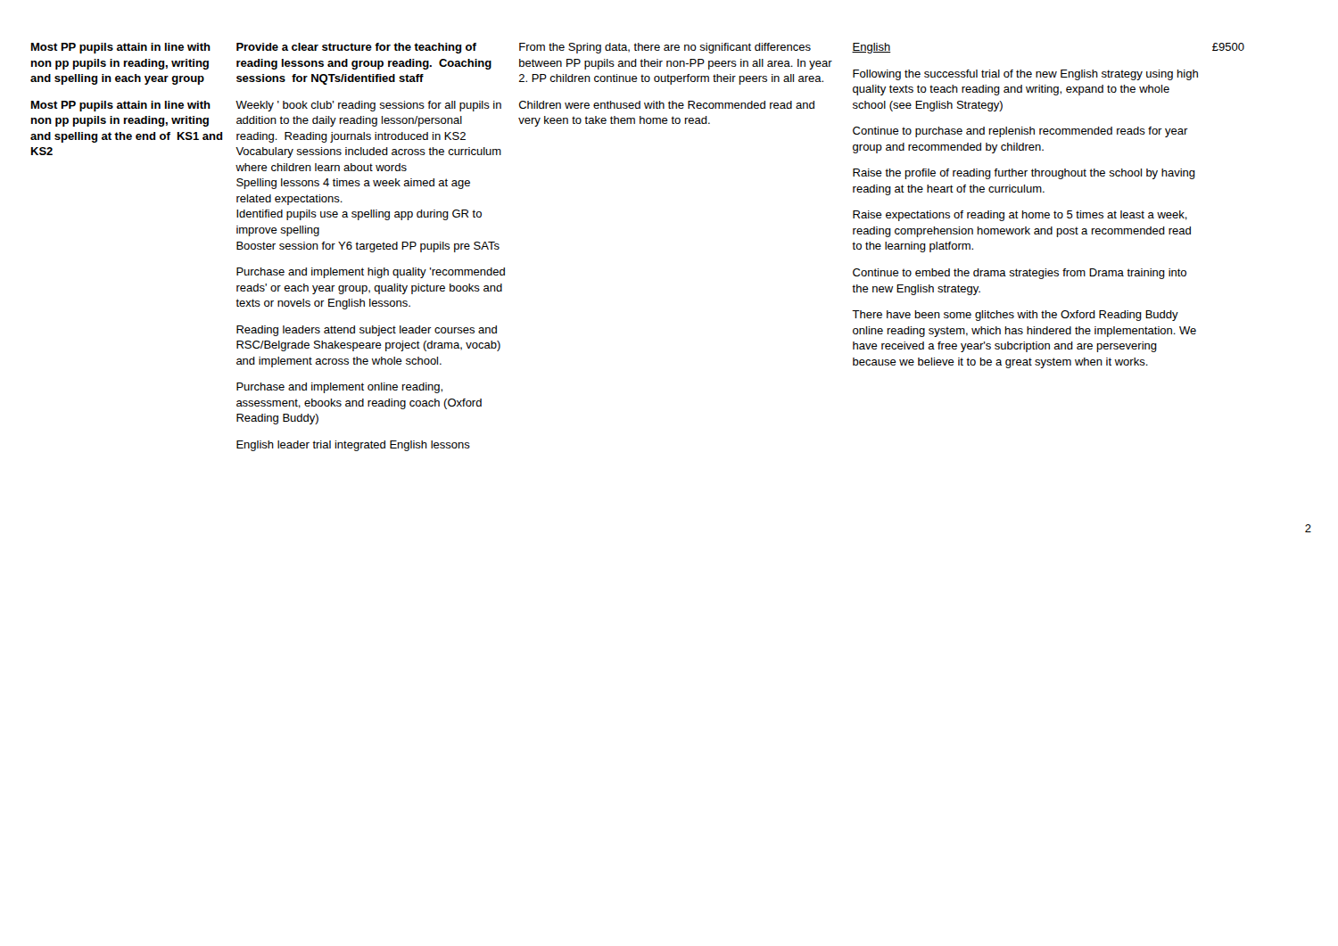| Most PP pupils attain in line with non pp pupils in reading, writing and spelling in each year group Most PP pupils attain in line with non pp pupils in reading, writing and spelling at the end of KS1 and KS2 | Provide a clear structure for the teaching of reading lessons and group reading. Coaching sessions for NQTs/identified staff Weekly ' book club' reading sessions for all pupils in addition to the daily reading lesson/personal reading. Reading journals introduced in KS2 Vocabulary sessions included across the curriculum where children learn about words Spelling lessons 4 times a week aimed at age related expectations. Identified pupils use a spelling app during GR to improve spelling Booster session for Y6 targeted PP pupils pre SATs Purchase and implement high quality 'recommended reads' or each year group, quality picture books and texts or novels or English lessons. Reading leaders attend subject leader courses and RSC/Belgrade Shakespeare project (drama, vocab) and implement across the whole school. Purchase and implement online reading, assessment, ebooks and reading coach (Oxford Reading Buddy) English leader trial integrated English lessons | From the Spring data, there are no significant differences between PP pupils and their non-PP peers in all area. In year 2. PP children continue to outperform their peers in all area. Children were enthused with the Recommended read and very keen to take them home to read. | English Following the successful trial of the new English strategy using high quality texts to teach reading and writing, expand to the whole school (see English Strategy) Continue to purchase and replenish recommended reads for year group and recommended by children. Raise the profile of reading further throughout the school by having reading at the heart of the curriculum. Raise expectations of reading at home to 5 times at least a week, reading comprehension homework and post a recommended read to the learning platform. Continue to embed the drama strategies from Drama training into the new English strategy. There have been some glitches with the Oxford Reading Buddy online reading system, which has hindered the implementation. We have received a free year's subcription and are persevering because we believe it to be a great system when it works. | £9500 |
2